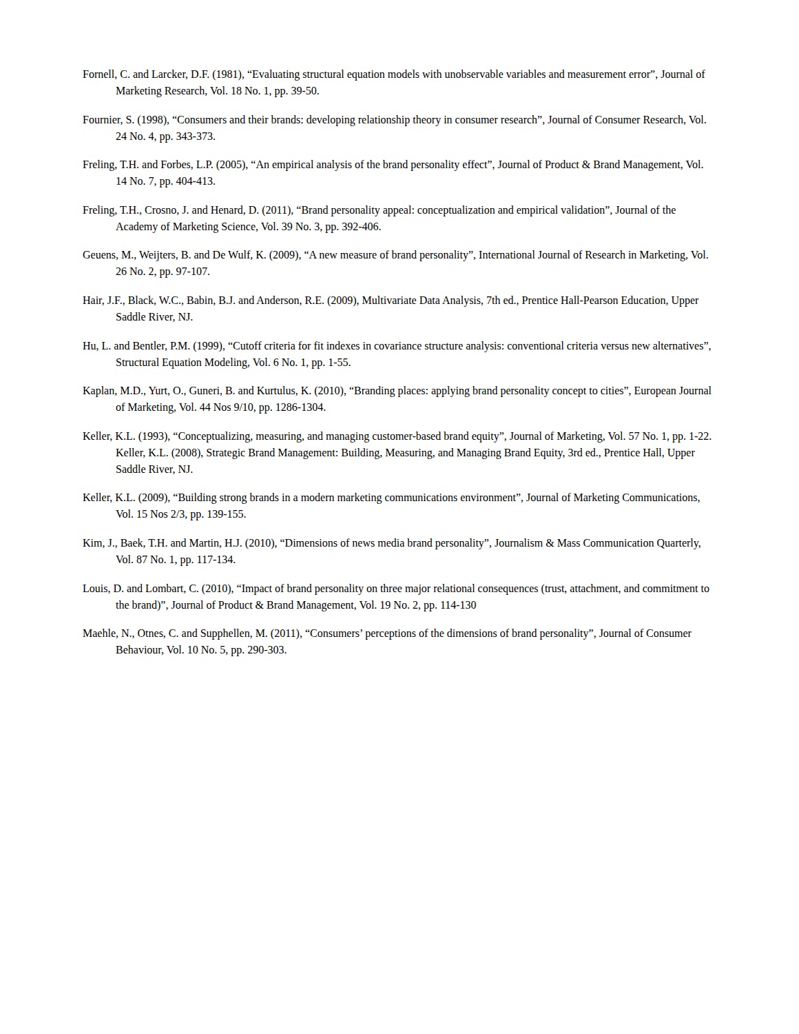Fornell, C. and Larcker, D.F. (1981), “Evaluating structural equation models with unobservable variables and measurement error”, Journal of Marketing Research, Vol. 18 No. 1, pp. 39-50.
Fournier, S. (1998), “Consumers and their brands: developing relationship theory in consumer research”, Journal of Consumer Research, Vol. 24 No. 4, pp. 343-373.
Freling, T.H. and Forbes, L.P. (2005), “An empirical analysis of the brand personality effect”, Journal of Product & Brand Management, Vol. 14 No. 7, pp. 404-413.
Freling, T.H., Crosno, J. and Henard, D. (2011), “Brand personality appeal: conceptualization and empirical validation”, Journal of the Academy of Marketing Science, Vol. 39 No. 3, pp. 392-406.
Geuens, M., Weijters, B. and De Wulf, K. (2009), “A new measure of brand personality”, International Journal of Research in Marketing, Vol. 26 No. 2, pp. 97-107.
Hair, J.F., Black, W.C., Babin, B.J. and Anderson, R.E. (2009), Multivariate Data Analysis, 7th ed., Prentice Hall-Pearson Education, Upper Saddle River, NJ.
Hu, L. and Bentler, P.M. (1999), “Cutoff criteria for fit indexes in covariance structure analysis: conventional criteria versus new alternatives”, Structural Equation Modeling, Vol. 6 No. 1, pp. 1-55.
Kaplan, M.D., Yurt, O., Guneri, B. and Kurtulus, K. (2010), “Branding places: applying brand personality concept to cities”, European Journal of Marketing, Vol. 44 Nos 9/10, pp. 1286-1304.
Keller, K.L. (1993), “Conceptualizing, measuring, and managing customer-based brand equity”, Journal of Marketing, Vol. 57 No. 1, pp. 1-22. Keller, K.L. (2008), Strategic Brand Management: Building, Measuring, and Managing Brand Equity, 3rd ed., Prentice Hall, Upper Saddle River, NJ.
Keller, K.L. (2009), “Building strong brands in a modern marketing communications environment”, Journal of Marketing Communications, Vol. 15 Nos 2/3, pp. 139-155.
Kim, J., Baek, T.H. and Martin, H.J. (2010), “Dimensions of news media brand personality”, Journalism & Mass Communication Quarterly, Vol. 87 No. 1, pp. 117-134.
Louis, D. and Lombart, C. (2010), “Impact of brand personality on three major relational consequences (trust, attachment, and commitment to the brand)”, Journal of Product & Brand Management, Vol. 19 No. 2, pp. 114-130
Maehle, N., Otnes, C. and Supphellen, M. (2011), “Consumers’ perceptions of the dimensions of brand personality”, Journal of Consumer Behaviour, Vol. 10 No. 5, pp. 290-303.